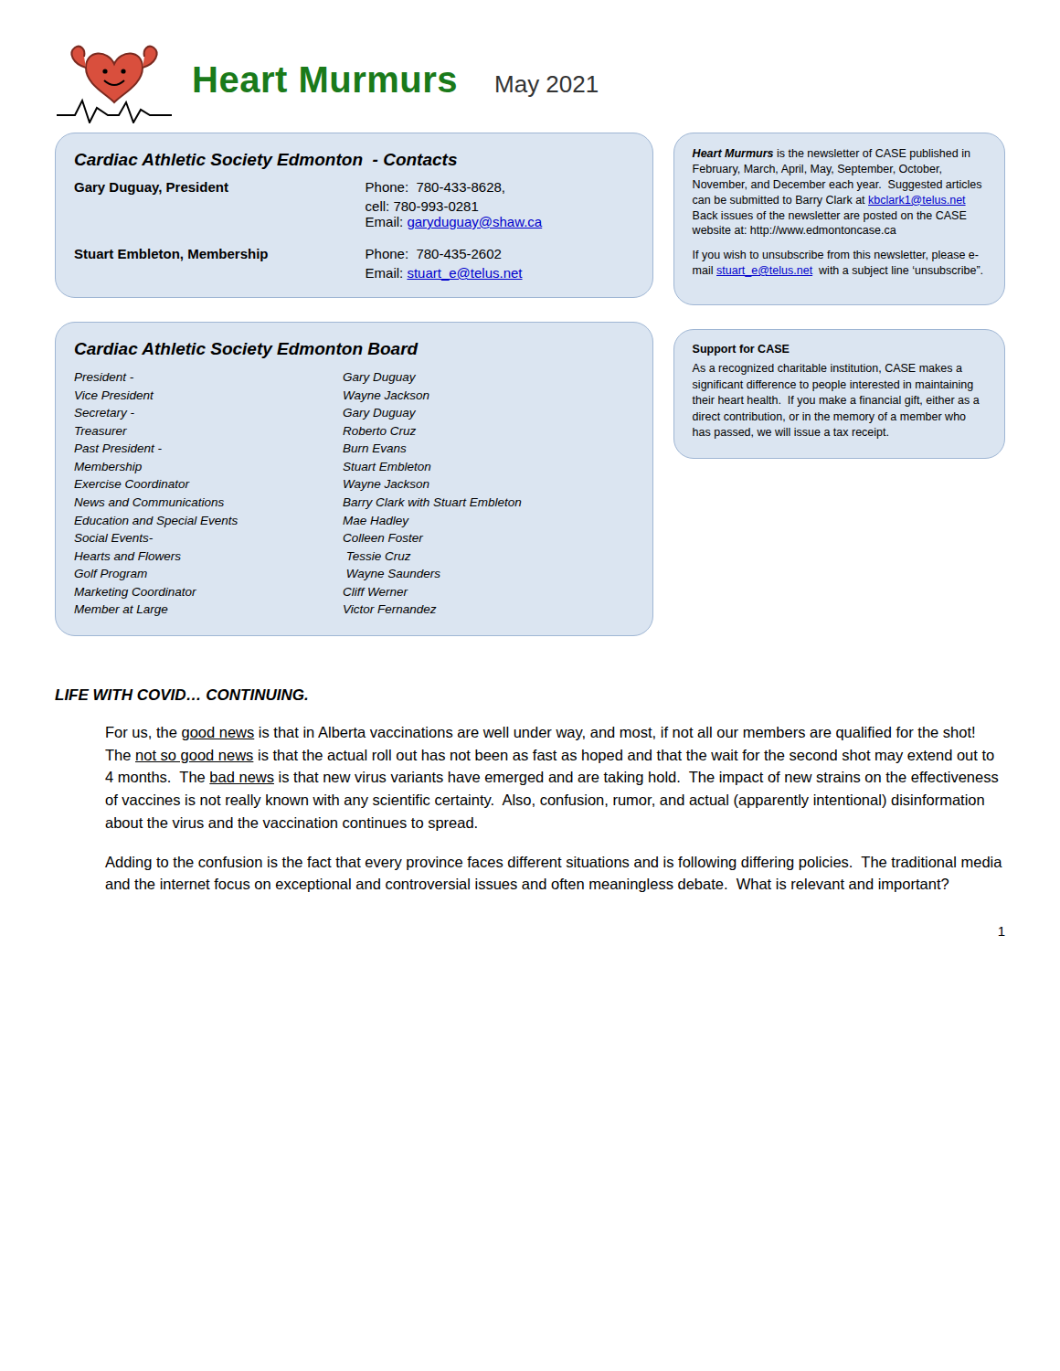Heart Murmurs
May 2021
Cardiac Athletic Society Edmonton - Contacts
Gary Duguay, President
Phone: 780-433-8628,
cell: 780-993-0281
Email: garyduguay@shaw.ca
Stuart Embleton, Membership
Phone: 780-435-2602
Email: stuart_e@telus.net
Cardiac Athletic Society Edmonton Board
President -Gary Duguay
Vice President Wayne Jackson
Secretary -Gary Duguay
Treasurer Roberto Cruz
Past President -Burn Evans
Membership Stuart Embleton
Exercise Coordinator Wayne Jackson
News and Communications Barry Clark with Stuart Embleton
Education and Special Events Mae Hadley
Social Events-Colleen Foster
Hearts and Flowers Tessie Cruz
Golf Program Wayne Saunders
Marketing Coordinator Cliff Werner
Member at Large Victor Fernandez
Heart Murmurs is the newsletter of CASE published in February, March, April, May, September, October, November, and December each year. Suggested articles can be submitted to Barry Clark at kbclark1@telus.net Back issues of the newsletter are posted on the CASE website at: http://www.edmontoncase.ca
If you wish to unsubscribe from this newsletter, please e-mail stuart_e@telus.net with a subject line ‘unsubscribe”.
Support for CASE
As a recognized charitable institution, CASE makes a significant difference to people interested in maintaining their heart health. If you make a financial gift, either as a direct contribution, or in the memory of a member who has passed, we will issue a tax receipt.
LIFE WITH COVID… CONTINUING.
For us, the good news is that in Alberta vaccinations are well under way, and most, if not all our members are qualified for the shot! The not so good news is that the actual roll out has not been as fast as hoped and that the wait for the second shot may extend out to 4 months. The bad news is that new virus variants have emerged and are taking hold. The impact of new strains on the effectiveness of vaccines is not really known with any scientific certainty. Also, confusion, rumor, and actual (apparently intentional) disinformation about the virus and the vaccination continues to spread.
Adding to the confusion is the fact that every province faces different situations and is following differing policies. The traditional media and the internet focus on exceptional and controversial issues and often meaningless debate. What is relevant and important?
1